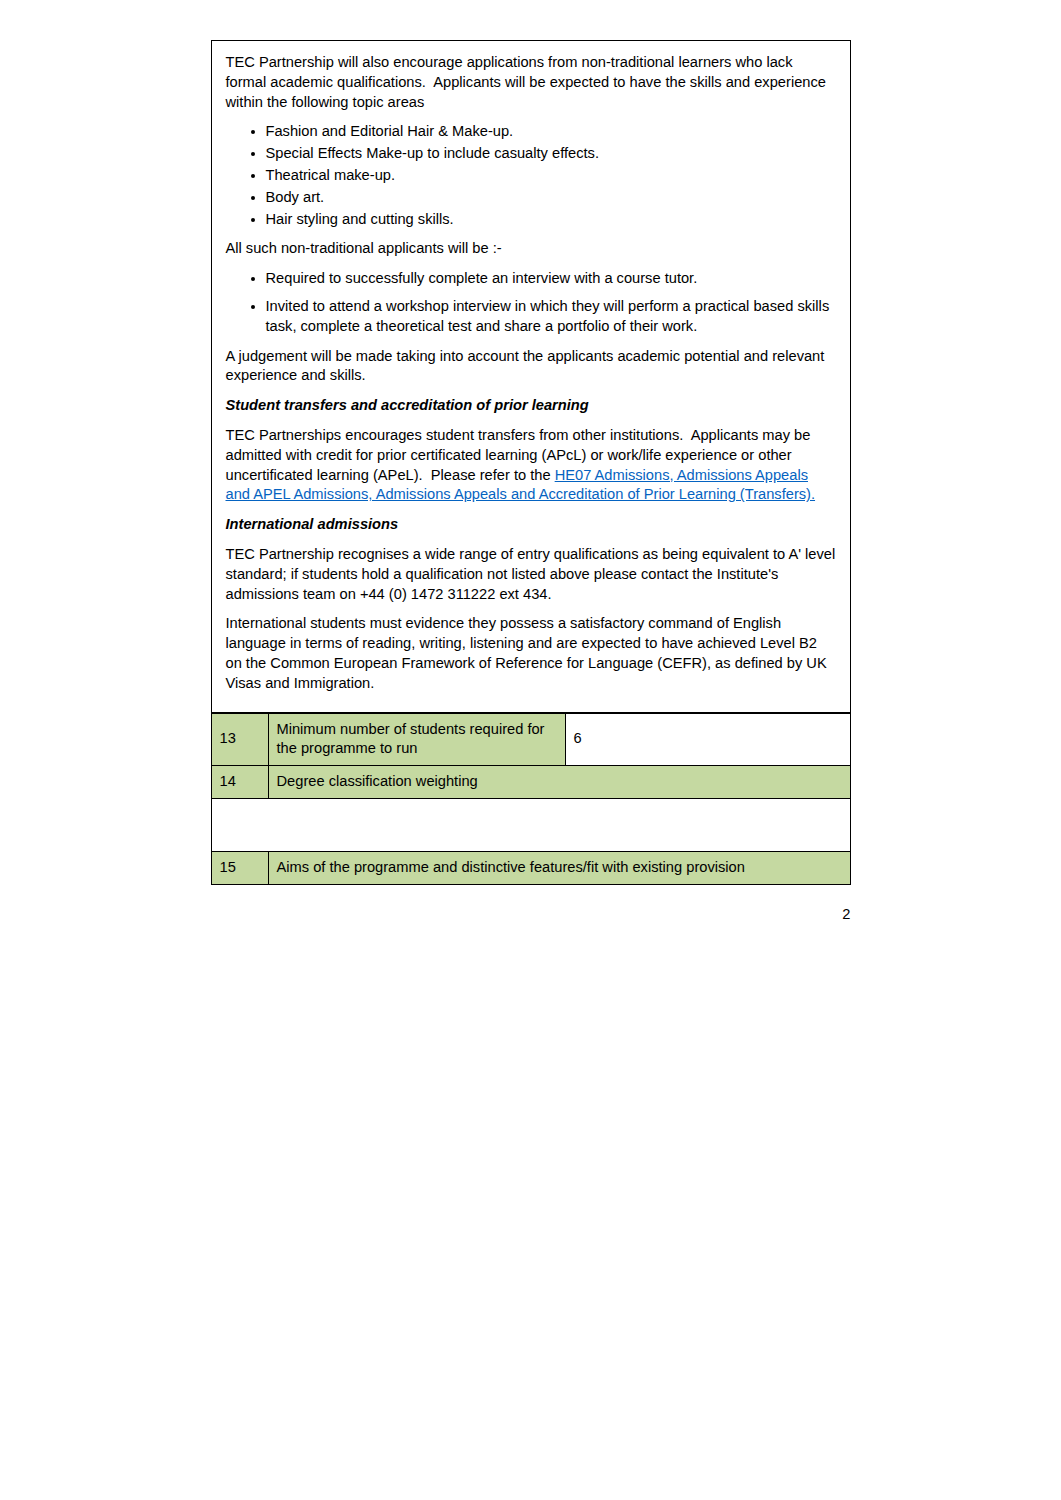TEC Partnership will also encourage applications from non-traditional learners who lack formal academic qualifications. Applicants will be expected to have the skills and experience within the following topic areas
Fashion and Editorial Hair & Make-up.
Special Effects Make-up to include casualty effects.
Theatrical make-up.
Body art.
Hair styling and cutting skills.
All such non-traditional applicants will be :-
Required to successfully complete an interview with a course tutor.
Invited to attend a workshop interview in which they will perform a practical based skills task, complete a theoretical test and share a portfolio of their work.
A judgement will be made taking into account the applicants academic potential and relevant experience and skills.
Student transfers and accreditation of prior learning
TEC Partnerships encourages student transfers from other institutions. Applicants may be admitted with credit for prior certificated learning (APcL) or work/life experience or other uncertificated learning (APeL). Please refer to the HE07 Admissions, Admissions Appeals and APEL Admissions, Admissions Appeals and Accreditation of Prior Learning (Transfers).
International admissions
TEC Partnership recognises a wide range of entry qualifications as being equivalent to A' level standard; if students hold a qualification not listed above please contact the Institute's admissions team on +44 (0) 1472 311222 ext 434.
International students must evidence they possess a satisfactory command of English language in terms of reading, writing, listening and are expected to have achieved Level B2 on the Common European Framework of Reference for Language (CEFR), as defined by UK Visas and Immigration.
| 13 | Minimum number of students required for the programme to run | 6 |
| 14 | Degree classification weighting |
| 15 | Aims of the programme and distinctive features/fit with existing provision |
2